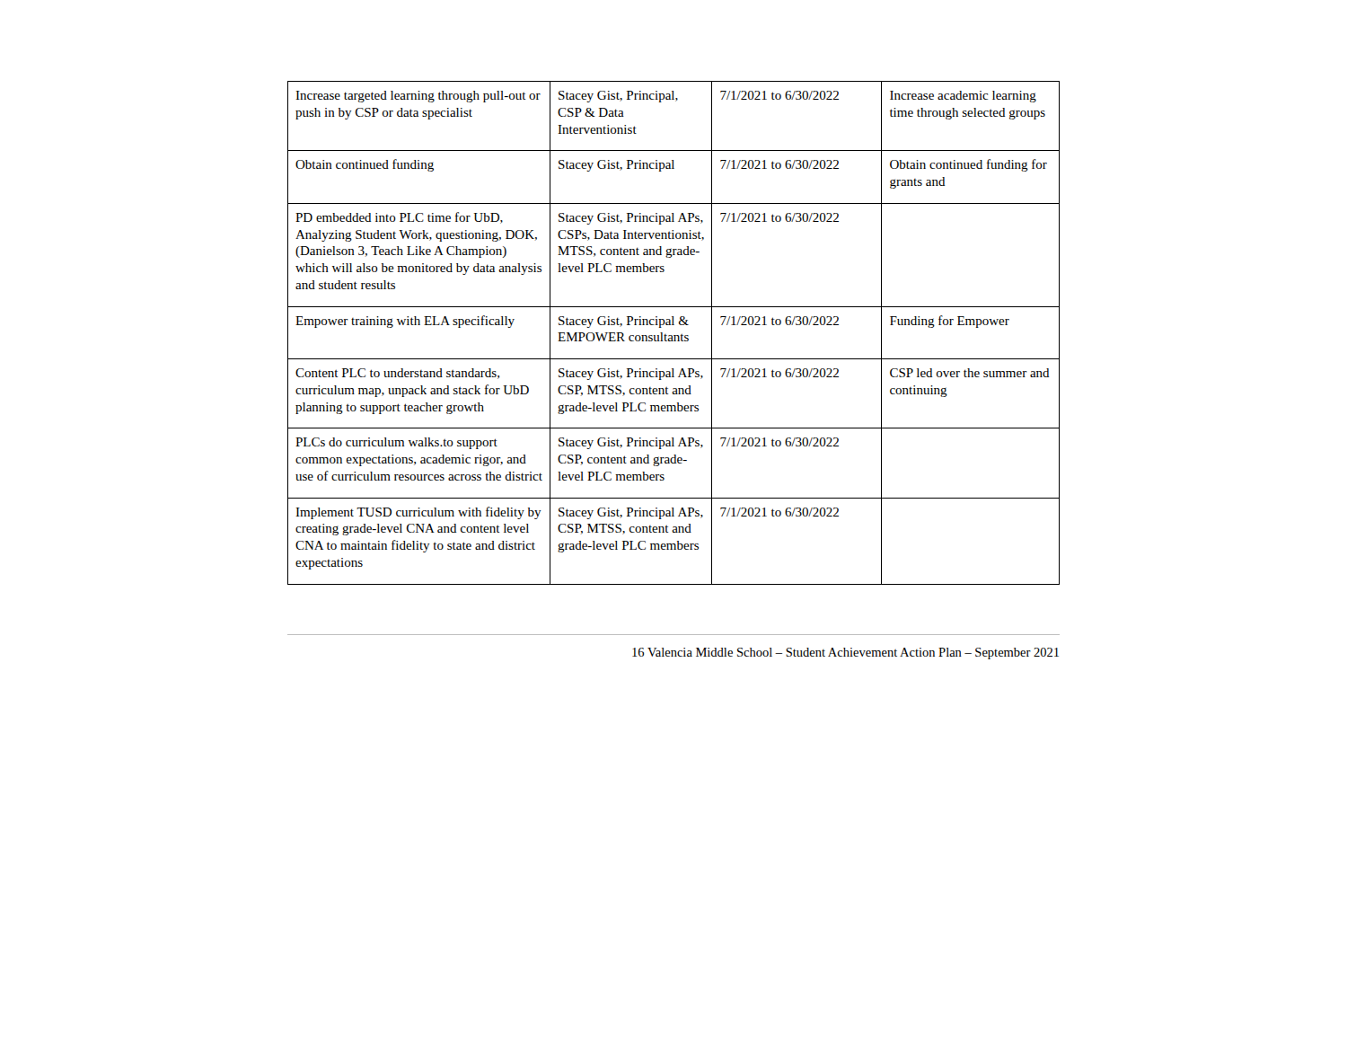| Increase targeted learning through pull-out or push in by CSP or data specialist | Stacey Gist, Principal, CSP & Data Interventionist | 7/1/2021 to 6/30/2022 | Increase academic learning time through selected groups |
| Obtain continued funding | Stacey Gist, Principal | 7/1/2021 to 6/30/2022 | Obtain continued funding for grants and |
| PD embedded into PLC time for UbD, Analyzing Student Work, questioning, DOK, (Danielson 3, Teach Like A Champion) which will also be monitored by data analysis and student results | Stacey Gist, Principal APs, CSPs, Data Interventionist, MTSS, content and grade-level PLC members | 7/1/2021 to 6/30/2022 | |
| Empower training with ELA specifically | Stacey Gist, Principal & EMPOWER consultants | 7/1/2021 to 6/30/2022 | Funding for Empower |
| Content PLC to understand standards, curriculum map, unpack and stack for UbD planning to support teacher growth | Stacey Gist, Principal APs, CSP, MTSS, content and grade-level PLC members | 7/1/2021 to 6/30/2022 | CSP led over the summer and continuing |
| PLCs do curriculum walks.to support common expectations, academic rigor, and use of curriculum resources across the district | Stacey Gist, Principal APs, CSP, content and grade-level PLC members | 7/1/2021 to 6/30/2022 | |
| Implement TUSD curriculum with fidelity by creating grade-level CNA and content level CNA to maintain fidelity to state and district expectations | Stacey Gist, Principal APs, CSP, MTSS, content and grade-level PLC members | 7/1/2021 to 6/30/2022 | |
16 Valencia Middle School – Student Achievement Action Plan – September 2021